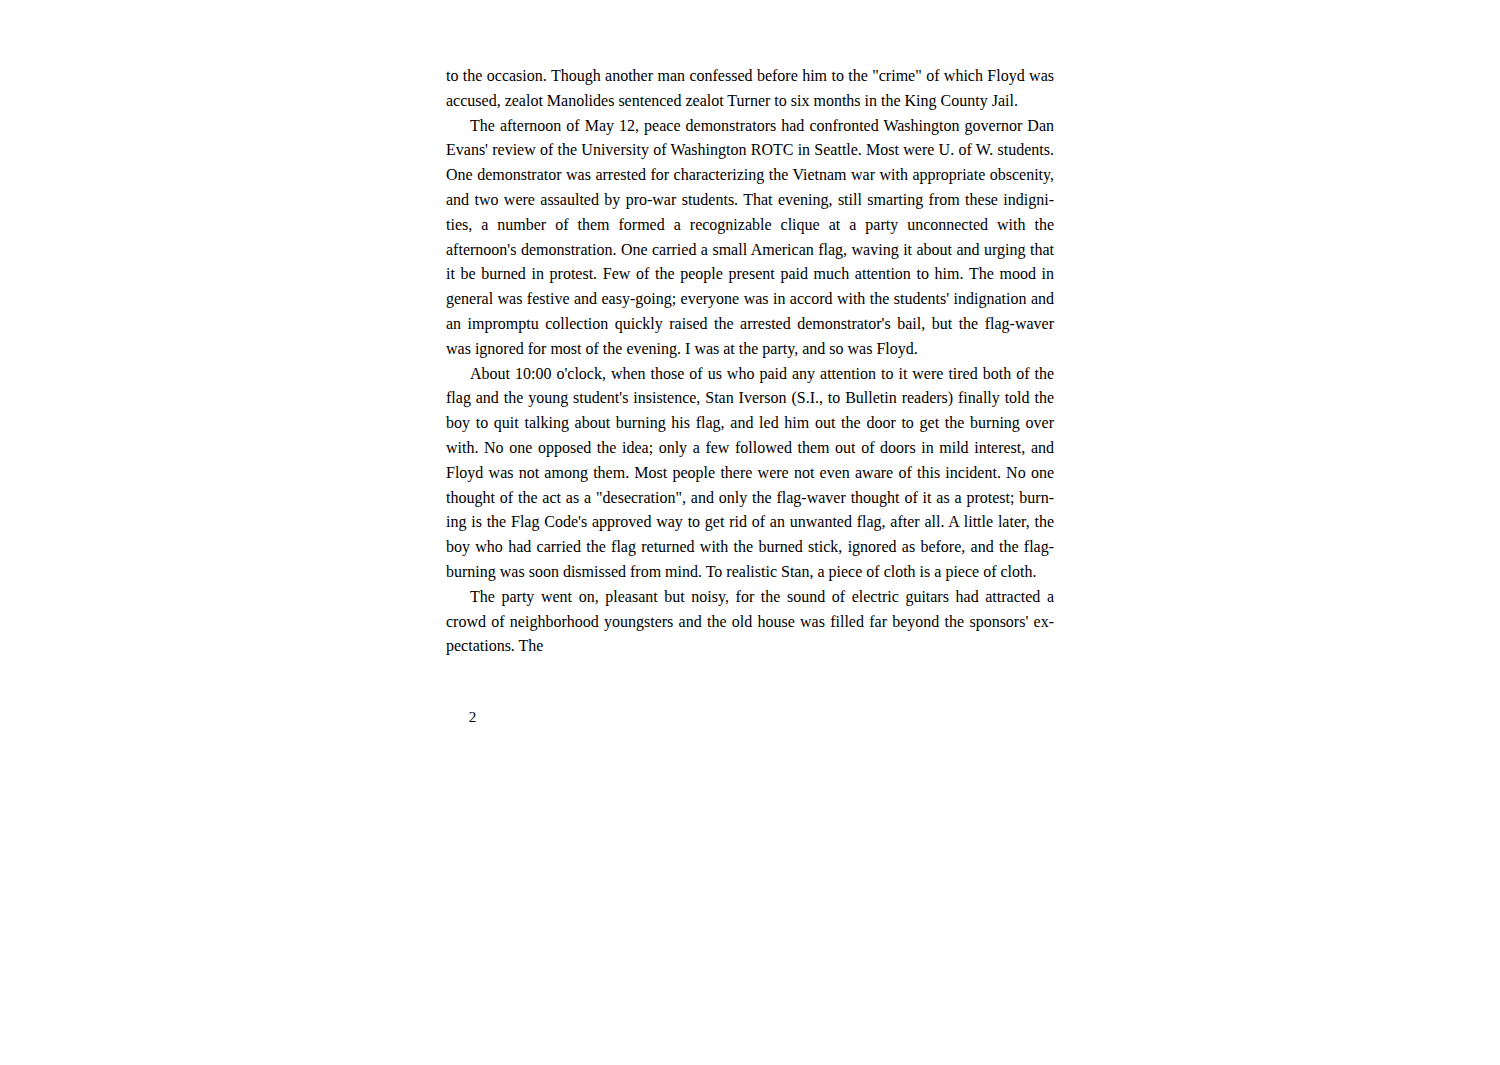to the occasion. Though another man confessed before him to the "crime" of which Floyd was accused, zealot Manolides sentenced zealot Turner to six months in the King County Jail.
The afternoon of May 12, peace demonstrators had confronted Washington governor Dan Evans' review of the University of Washington ROTC in Seattle. Most were U. of W. students. One demonstrator was arrested for characterizing the Vietnam war with appropriate obscenity, and two were assaulted by pro-war students. That evening, still smarting from these indignities, a number of them formed a recognizable clique at a party unconnected with the afternoon's demonstration. One carried a small American flag, waving it about and urging that it be burned in protest. Few of the people present paid much attention to him. The mood in general was festive and easy-going; everyone was in accord with the students' indignation and an impromptu collection quickly raised the arrested demonstrator's bail, but the flag-waver was ignored for most of the evening. I was at the party, and so was Floyd.
About 10:00 o'clock, when those of us who paid any attention to it were tired both of the flag and the young student's insistence, Stan Iverson (S.I., to Bulletin readers) finally told the boy to quit talking about burning his flag, and led him out the door to get the burning over with. No one opposed the idea; only a few followed them out of doors in mild interest, and Floyd was not among them. Most people there were not even aware of this incident. No one thought of the act as a "desecration", and only the flag-waver thought of it as a protest; burning is the Flag Code's approved way to get rid of an unwanted flag, after all. A little later, the boy who had carried the flag returned with the burned stick, ignored as before, and the flag-burning was soon dismissed from mind. To realistic Stan, a piece of cloth is a piece of cloth.
The party went on, pleasant but noisy, for the sound of electric guitars had attracted a crowd of neighborhood youngsters and the old house was filled far beyond the sponsors' expectations. The
2